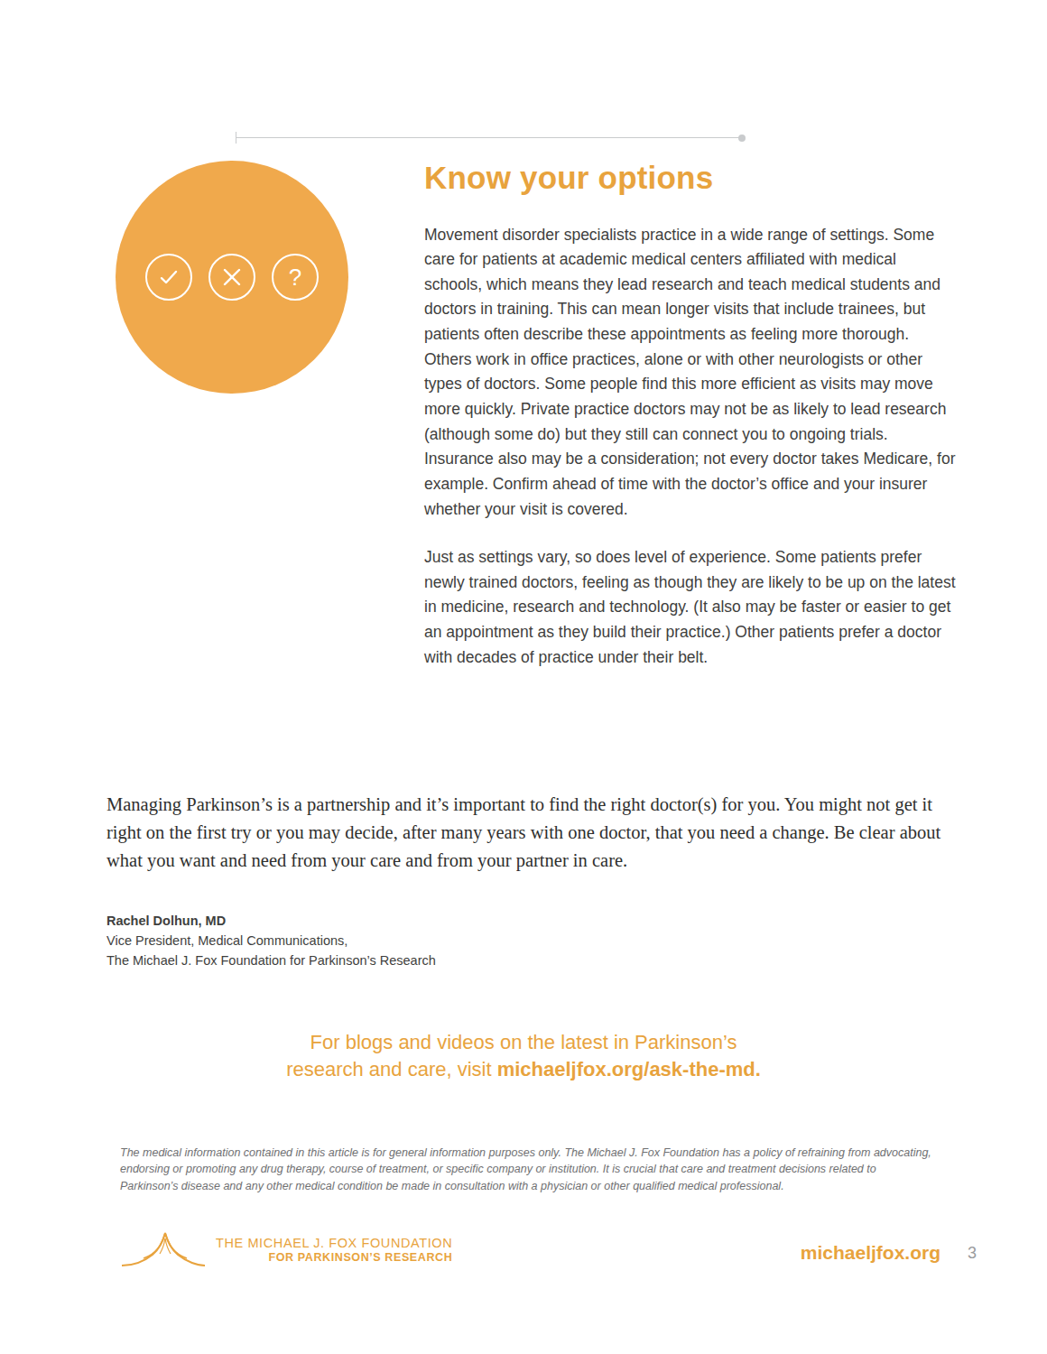?
Know your options
Movement disorder specialists practice in a wide range of settings. Some care for patients at academic medical centers affiliated with medical schools, which means they lead research and teach medical students and doctors in training. This can mean longer visits that include trainees, but patients often describe these appointments as feeling more thorough. Others work in office practices, alone or with other neurologists or other types of doctors. Some people find this more efficient as visits may move more quickly. Private practice doctors may not be as likely to lead research (although some do) but they still can connect you to ongoing trials. Insurance also may be a consideration; not every doctor takes Medicare, for example. Confirm ahead of time with the doctor’s office and your insurer whether your visit is covered.
Just as settings vary, so does level of experience. Some patients prefer newly trained doctors, feeling as though they are likely to be up on the latest in medicine, research and technology. (It also may be faster or easier to get an appointment as they build their practice.) Other patients prefer a doctor with decades of practice under their belt.
Managing Parkinson’s is a partnership and it’s important to find the right doctor(s) for you. You might not get it right on the first try or you may decide, after many years with one doctor, that you need a change. Be clear about what you want and need from your care and from your partner in care.
Rachel Dolhun, MD
Vice President, Medical Communications,
The Michael J. Fox Foundation for Parkinson’s Research
For blogs and videos on the latest in Parkinson’s
research and care, visit michaeljfox.org/ask-the-md.
The medical information contained in this article is for general information purposes only. The Michael J. Fox Foundation has a policy of refraining from advocating, endorsing or promoting any drug therapy, course of treatment, or specific company or institution. It is crucial that care and treatment decisions related to Parkinson’s disease and any other medical condition be made in consultation with a physician or other qualified medical professional.
THE MICHAEL J. FOX FOUNDATION
FOR PARKINSON’S RESEARCH
michaeljfox.org
3